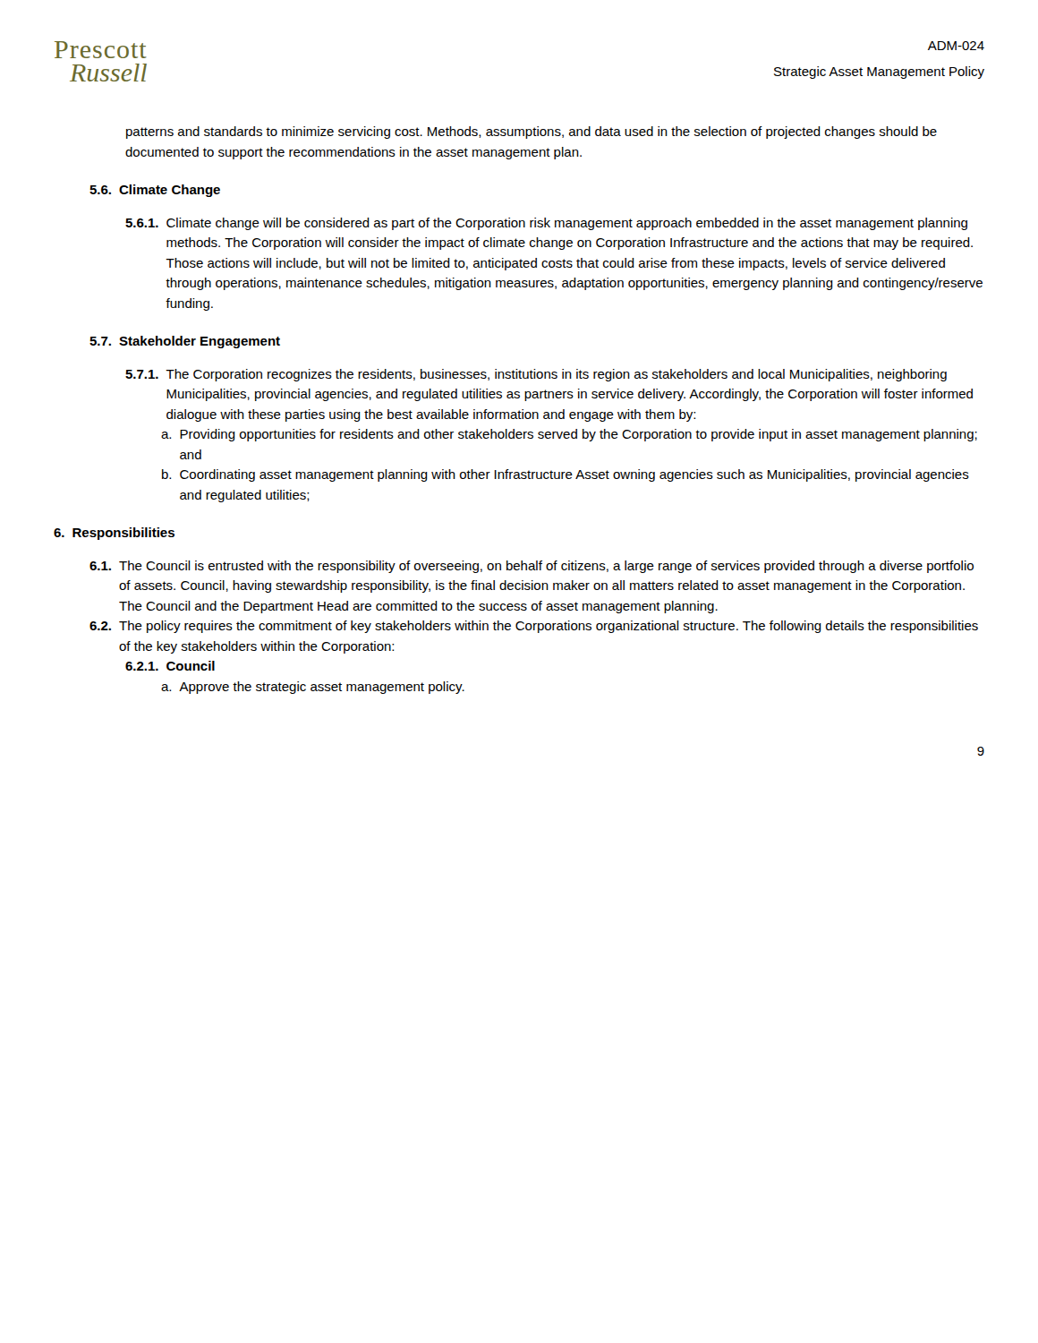Prescott Russell
ADM-024
Strategic Asset Management Policy
patterns and standards to minimize servicing cost. Methods, assumptions, and data used in the selection of projected changes should be documented to support the recommendations in the asset management plan.
5.6.
Climate Change
5.6.1. Climate change will be considered as part of the Corporation risk management approach embedded in the asset management planning methods. The Corporation will consider the impact of climate change on Corporation Infrastructure and the actions that may be required. Those actions will include, but will not be limited to, anticipated costs that could arise from these impacts, levels of service delivered through operations, maintenance schedules, mitigation measures, adaptation opportunities, emergency planning and contingency/reserve funding.
5.7.
Stakeholder Engagement
5.7.1. The Corporation recognizes the residents, businesses, institutions in its region as stakeholders and local Municipalities, neighboring Municipalities, provincial agencies, and regulated utilities as partners in service delivery. Accordingly, the Corporation will foster informed dialogue with these parties using the best available information and engage with them by:
a. Providing opportunities for residents and other stakeholders served by the Corporation to provide input in asset management planning; and
b. Coordinating asset management planning with other Infrastructure Asset owning agencies such as Municipalities, provincial agencies and regulated utilities;
6.
Responsibilities
6.1. The Council is entrusted with the responsibility of overseeing, on behalf of citizens, a large range of services provided through a diverse portfolio of assets. Council, having stewardship responsibility, is the final decision maker on all matters related to asset management in the Corporation. The Council and the Department Head are committed to the success of asset management planning.
6.2. The policy requires the commitment of key stakeholders within the Corporations organizational structure. The following details the responsibilities of the key stakeholders within the Corporation:
6.2.1.
Council
a. Approve the strategic asset management policy.
9